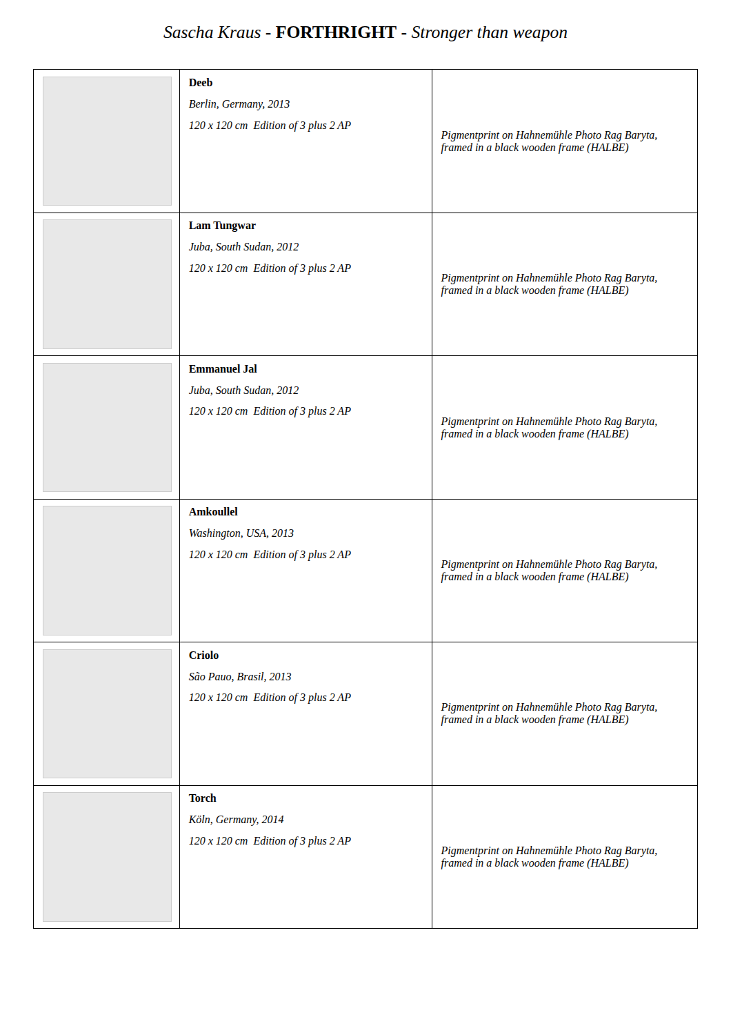Sascha Kraus - FORTHRIGHT - Stronger than weapon
| | Deeb Berlin, Germany, 2013 120 x 120 cm Edition of 3 plus 2 AP | Pigmentprint on Hahnemühle Photo Rag Baryta, framed in a black wooden frame (HALBE) |
| | Lam Tungwar Juba, South Sudan, 2012 120 x 120 cm Edition of 3 plus 2 AP | Pigmentprint on Hahnemühle Photo Rag Baryta, framed in a black wooden frame (HALBE) |
| | Emmanuel Jal Juba, South Sudan, 2012 120 x 120 cm Edition of 3 plus 2 AP | Pigmentprint on Hahnemühle Photo Rag Baryta, framed in a black wooden frame (HALBE) |
| | Amkoullel Washington, USA, 2013 120 x 120 cm Edition of 3 plus 2 AP | Pigmentprint on Hahnemühle Photo Rag Baryta, framed in a black wooden frame (HALBE) |
| | Criolo São Pauo, Brasil, 2013 120 x 120 cm Edition of 3 plus 2 AP | Pigmentprint on Hahnemühle Photo Rag Baryta, framed in a black wooden frame (HALBE) |
| | Torch Köln, Germany, 2014 120 x 120 cm Edition of 3 plus 2 AP | Pigmentprint on Hahnemühle Photo Rag Baryta, framed in a black wooden frame (HALBE) |